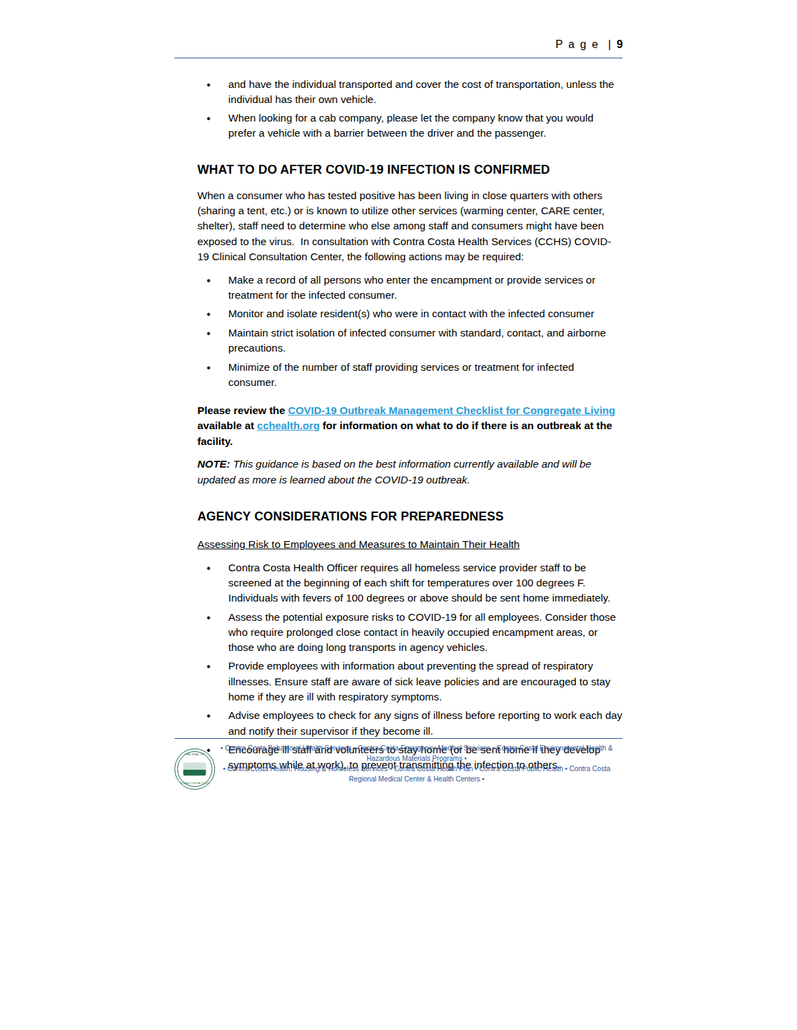P a g e | 9
and have the individual transported and cover the cost of transportation, unless the individual has their own vehicle.
When looking for a cab company, please let the company know that you would prefer a vehicle with a barrier between the driver and the passenger.
What to do after COVID-19 infection is confirmed
When a consumer who has tested positive has been living in close quarters with others (sharing a tent, etc.) or is known to utilize other services (warming center, CARE center, shelter), staff need to determine who else among staff and consumers might have been exposed to the virus. In consultation with Contra Costa Health Services (CCHS) COVID-19 Clinical Consultation Center, the following actions may be required:
Make a record of all persons who enter the encampment or provide services or treatment for the infected consumer.
Monitor and isolate resident(s) who were in contact with the infected consumer
Maintain strict isolation of infected consumer with standard, contact, and airborne precautions.
Minimize of the number of staff providing services or treatment for infected consumer.
Please review the COVID-19 Outbreak Management Checklist for Congregate Living available at cchealth.org for information on what to do if there is an outbreak at the facility.
NOTE: This guidance is based on the best information currently available and will be updated as more is learned about the COVID-19 outbreak.
Agency Considerations for Preparedness
Assessing Risk to Employees and Measures to Maintain Their Health
Contra Costa Health Officer requires all homeless service provider staff to be screened at the beginning of each shift for temperatures over 100 degrees F. Individuals with fevers of 100 degrees or above should be sent home immediately.
Assess the potential exposure risks to COVID-19 for all employees. Consider those who require prolonged close contact in heavily occupied encampment areas, or those who are doing long transports in agency vehicles.
Provide employees with information about preventing the spread of respiratory illnesses. Ensure staff are aware of sick leave policies and are encouraged to stay home if they are ill with respiratory symptoms.
Advise employees to check for any signs of illness before reporting to work each day and notify their supervisor if they become ill.
Encourage ill staff and volunteers to stay home (or be sent home if they develop symptoms while at work), to prevent transmitting the infection to others.
THE SEAL OF
CONTRA COSTA COUNTY
• Contra Costa Behavioral Health Services • Contra Costa Emergency Medical Services • Contra Costa Environmental Health & Hazardous Materials Programs •
• Contra Costa Health, Housing & Homeless Services • Contra Costa Health Plan • Contra Costa Public Health • Contra Costa Regional Medical Center & Health Centers •